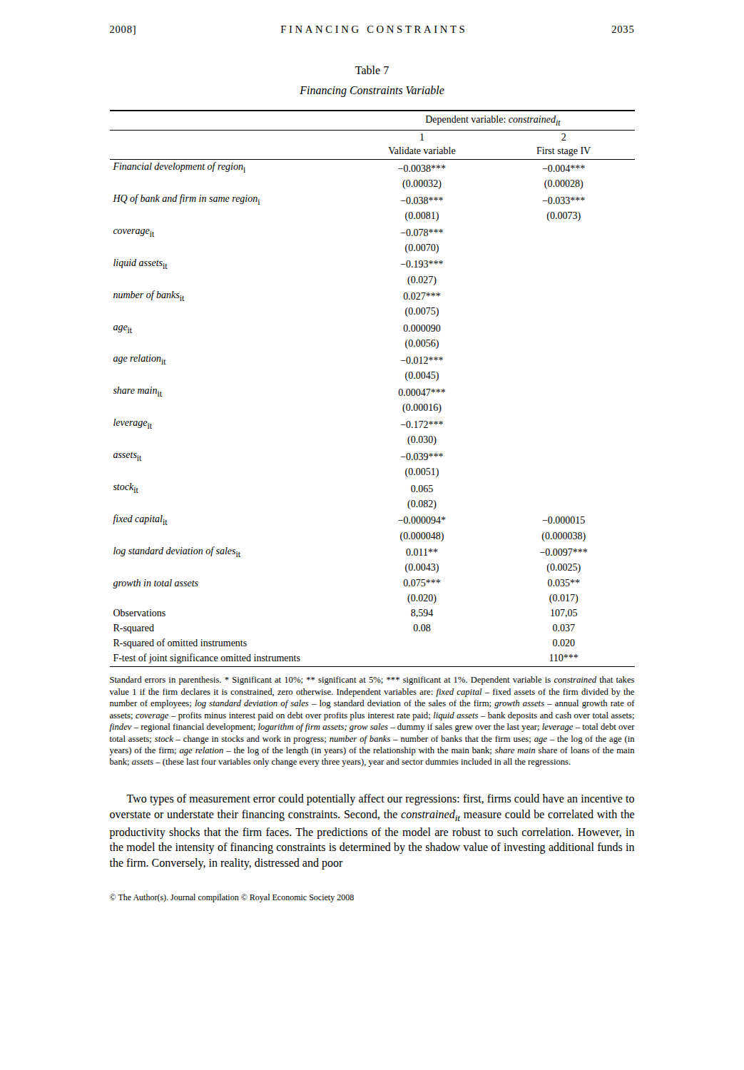2008] Financing Constraints 2035
Table 7 Financing Constraints Variable
| | Dependent variable: constrained it |
| --- | --- |
| | 1 Validate variable | 2 First stage IV |
| Financial development of region i | −0.0038*** | −0.004*** |
| | (0.00032) | (0.00028) |
| HQ of bank and firm in same region i | −0.038*** | −0.033*** |
| | (0.0081) | (0.0073) |
| coverage it | −0.078*** | |
| | (0.0070) | |
| liquid assets it | −0.193*** | |
| | (0.027) | |
| number of banks it | 0.027*** | |
| | (0.0075) | |
| age it | 0.000090 | |
| | (0.0056) | |
| age relation it | −0.012*** | |
| | (0.0045) | |
| share main it | 0.00047*** | |
| | (0.00016) | |
| leverage it | −0.172*** | |
| | (0.030) | |
| assets it | −0.039*** | |
| | (0.0051) | |
| stock it | 0.065 | |
| | (0.082) | |
| fixed capital it | −0.000094* | −0.000015 |
| | (0.000048) | (0.000038) |
| log standard deviation of sales it | 0.011** | −0.0097*** |
| | (0.0043) | (0.0025) |
| growth in total assets | 0.075*** | 0.035** |
| | (0.020) | (0.017) |
| Observations | 8,594 | 107,05 |
| R-squared | 0.08 | 0.037 |
| R-squared of omitted instruments | | 0.020 |
| F-test of joint significance omitted instruments | | 110*** |
Standard errors in parenthesis. * Significant at 10%; ** significant at 5%; *** significant at 1%. Dependent variable is constrained that takes value 1 if the firm declares it is constrained, zero otherwise. Independent variables are: fixed capital – fixed assets of the firm divided by the number of employees; log standard deviation of sales – log standard deviation of the sales of the firm; growth assets – annual growth rate of assets; coverage – profits minus interest paid on debt over profits plus interest rate paid; liquid assets – bank deposits and cash over total assets; findev – regional financial development; logarithm of firm assets; grow sales – dummy if sales grew over the last year; leverage – total debt over total assets; stock – change in stocks and work in progress; number of banks – number of banks that the firm uses; age – the log of the age (in years) of the firm; age relation – the log of the length (in years) of the relationship with the main bank; share main share of loans of the main bank; assets – (these last four variables only change every three years), year and sector dummies included in all the regressions.
Two types of measurement error could potentially affect our regressions: first, firms could have an incentive to overstate or understate their financing constraints. Second, the constrainedit measure could be correlated with the productivity shocks that the firm faces. The predictions of the model are robust to such correlation. However, in the model the intensity of financing constraints is determined by the shadow value of investing additional funds in the firm. Conversely, in reality, distressed and poor
© The Author(s). Journal compilation © Royal Economic Society 2008